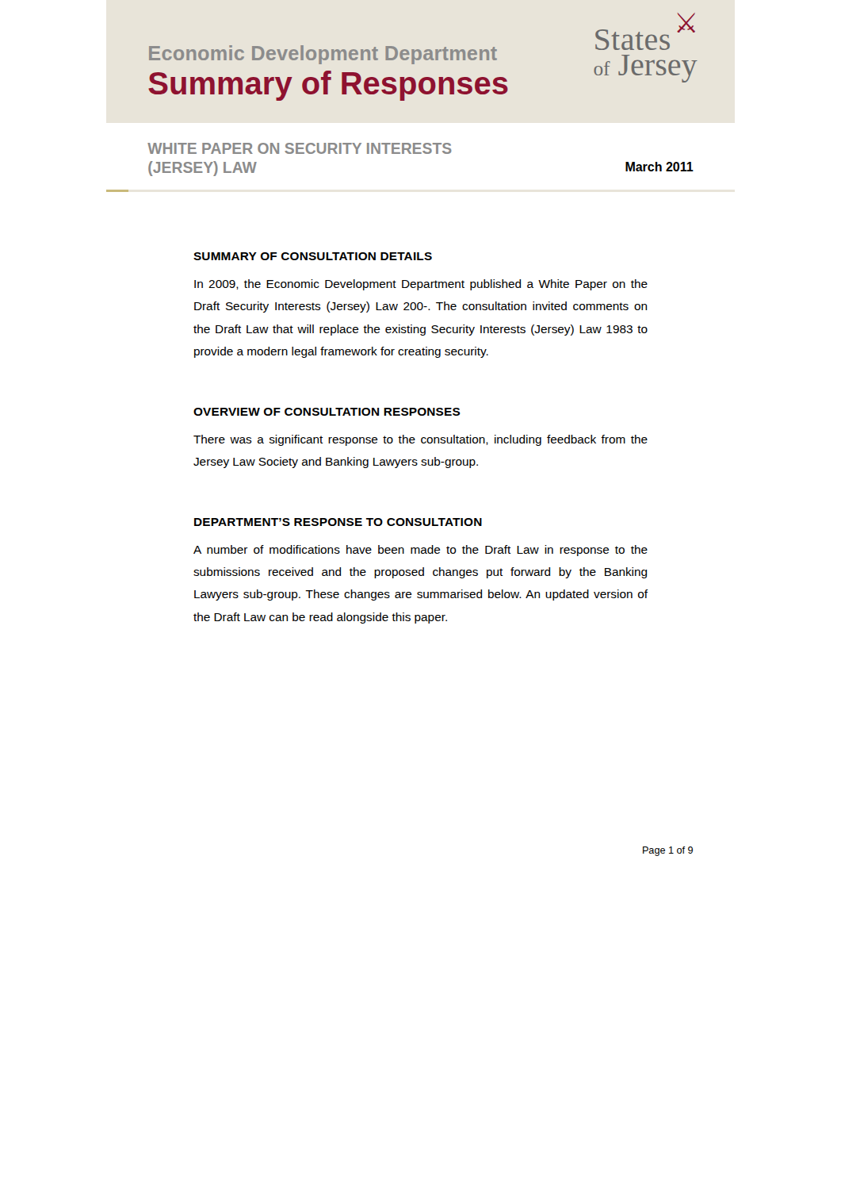Economic Development Department
Summary of Responses
⚔ States of Jersey
WHITE PAPER ON SECURITY INTERESTS
(JERSEY) LAW
March 2011
SUMMARY OF CONSULTATION DETAILS
In 2009, the Economic Development Department published a White Paper on the Draft Security Interests (Jersey) Law 200-. The consultation invited comments on the Draft Law that will replace the existing Security Interests (Jersey) Law 1983 to provide a modern legal framework for creating security.
OVERVIEW OF CONSULTATION RESPONSES
There was a significant response to the consultation, including feedback from the Jersey Law Society and Banking Lawyers sub-group.
DEPARTMENT’S RESPONSE TO CONSULTATION
A number of modifications have been made to the Draft Law in response to the submissions received and the proposed changes put forward by the Banking Lawyers sub-group. These changes are summarised below. An updated version of the Draft Law can be read alongside this paper.
Page 1 of 9